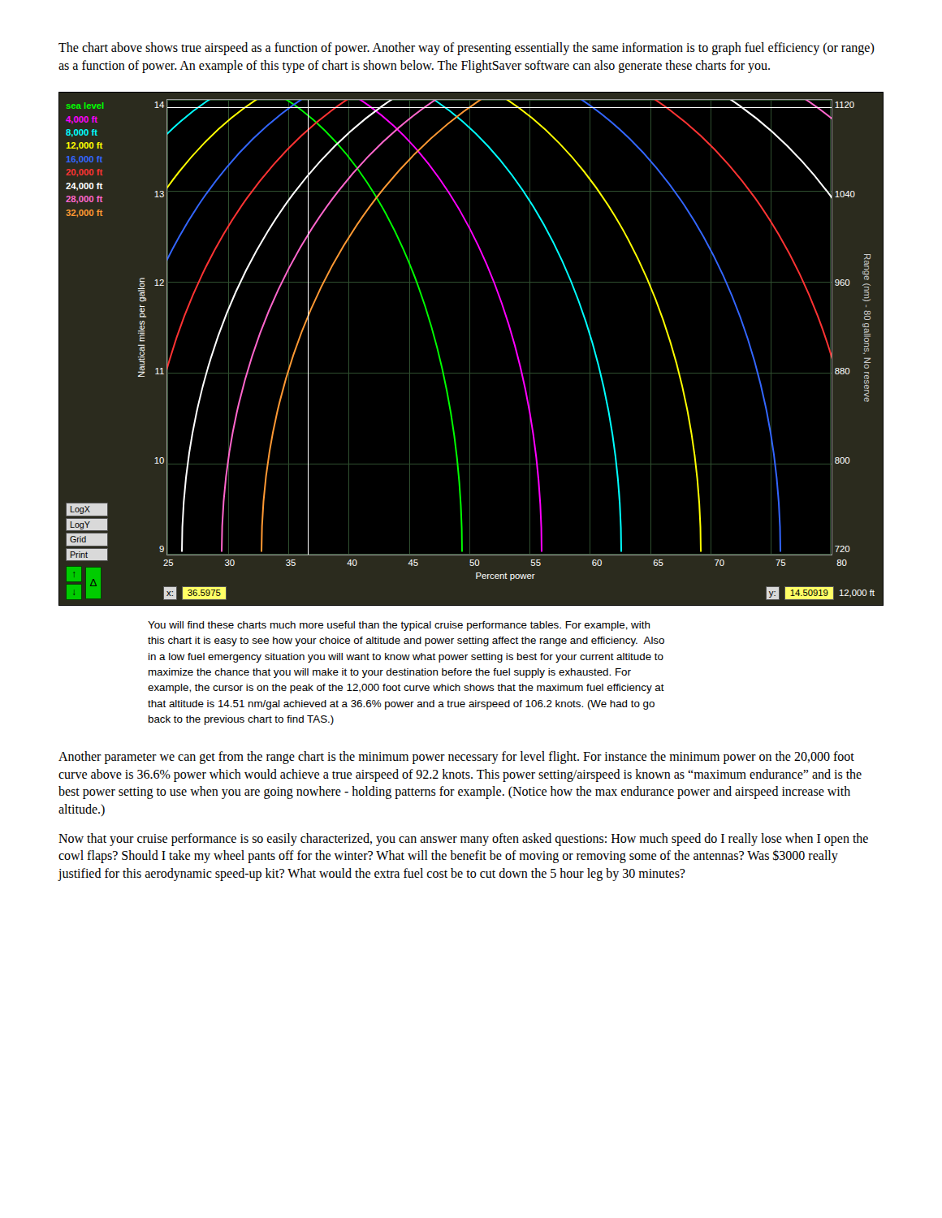The chart above shows true airspeed as a function of power. Another way of presenting essentially the same information is to graph fuel efficiency (or range) as a function of power. An example of this type of chart is shown below. The FlightSaver software can also generate these charts for you.
sea level
4,000 ft
8,000 ft
12,000 ft
16,000 ft
20,000 ft
24,000 ft
28,000 ft
32,000 ft
LogX LogY Grid Print
↑
↓
Δ
Nautical miles per gallon
14 13 12 11 10 9
1120 1040 960 880 800 720
Range (nm) - 80 gallons, No reserve
253035404550556065707580
Percent power
x: 36.5975 y: 14.50919 12,000 ft
You will find these charts much more useful than the typical cruise performance tables. For example, with this chart it is easy to see how your choice of altitude and power setting affect the range and efficiency. Also in a low fuel emergency situation you will want to know what power setting is best for your current altitude to maximize the chance that you will make it to your destination before the fuel supply is exhausted. For example, the cursor is on the peak of the 12,000 foot curve which shows that the maximum fuel efficiency at that altitude is 14.51 nm/gal achieved at a 36.6% power and a true airspeed of 106.2 knots. (We had to go back to the previous chart to find TAS.)
Another parameter we can get from the range chart is the minimum power necessary for level flight. For instance the minimum power on the 20,000 foot curve above is 36.6% power which would achieve a true airspeed of 92.2 knots. This power setting/airspeed is known as “maximum endurance” and is the best power setting to use when you are going nowhere - holding patterns for example. (Notice how the max endurance power and airspeed increase with altitude.)
Now that your cruise performance is so easily characterized, you can answer many often asked questions: How much speed do I really lose when I open the cowl flaps? Should I take my wheel pants off for the winter? What will the benefit be of moving or removing some of the antennas? Was $3000 really justified for this aerodynamic speed-up kit? What would the extra fuel cost be to cut down the 5 hour leg by 30 minutes?